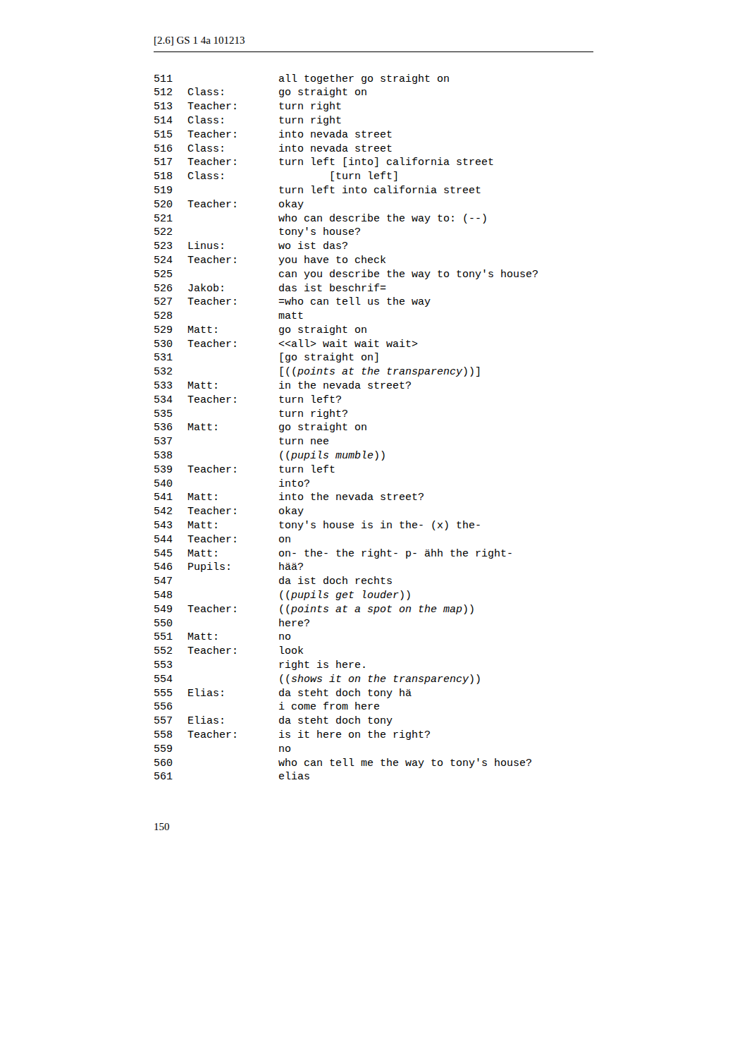[2.6] GS 1 4a 101213
| 511 | | all together go straight on |
| 512 | Class: | go straight on |
| 513 | Teacher: | turn right |
| 514 | Class: | turn right |
| 515 | Teacher: | into nevada street |
| 516 | Class: | into nevada street |
| 517 | Teacher: | turn left [into] california street |
| 518 | Class: | [turn left] |
| 519 | | turn left into california street |
| 520 | Teacher: | okay |
| 521 | | who can describe the way to: (--) |
| 522 | | tony's house? |
| 523 | Linus: | wo ist das? |
| 524 | Teacher: | you have to check |
| 525 | | can you describe the way to tony's house? |
| 526 | Jakob: | das ist beschrif= |
| 527 | Teacher: | =who can tell us the way |
| 528 | | matt |
| 529 | Matt: | go straight on |
| 530 | Teacher: | <<all> wait wait wait> |
| 531 | | [go straight on] |
| 532 | | [(( points at the transparency ))] |
| 533 | Matt: | in the nevada street? |
| 534 | Teacher: | turn left? |
| 535 | | turn right? |
| 536 | Matt: | go straight on |
| 537 | | turn nee |
| 538 | | (( pupils mumble )) |
| 539 | Teacher: | turn left |
| 540 | | into? |
| 541 | Matt: | into the nevada street? |
| 542 | Teacher: | okay |
| 543 | Matt: | tony's house is in the- (x) the- |
| 544 | Teacher: | on |
| 545 | Matt: | on- the- the right- p- ähh the right- |
| 546 | Pupils: | hää? |
| 547 | | da ist doch rechts |
| 548 | | (( pupils get louder )) |
| 549 | Teacher: | (( points at a spot on the map )) |
| 550 | | here? |
| 551 | Matt: | no |
| 552 | Teacher: | look |
| 553 | | right is here. |
| 554 | | (( shows it on the transparency )) |
| 555 | Elias: | da steht doch tony hä |
| 556 | | i come from here |
| 557 | Elias: | da steht doch tony |
| 558 | Teacher: | is it here on the right? |
| 559 | | no |
| 560 | | who can tell me the way to tony's house? |
| 561 | | elias |
150